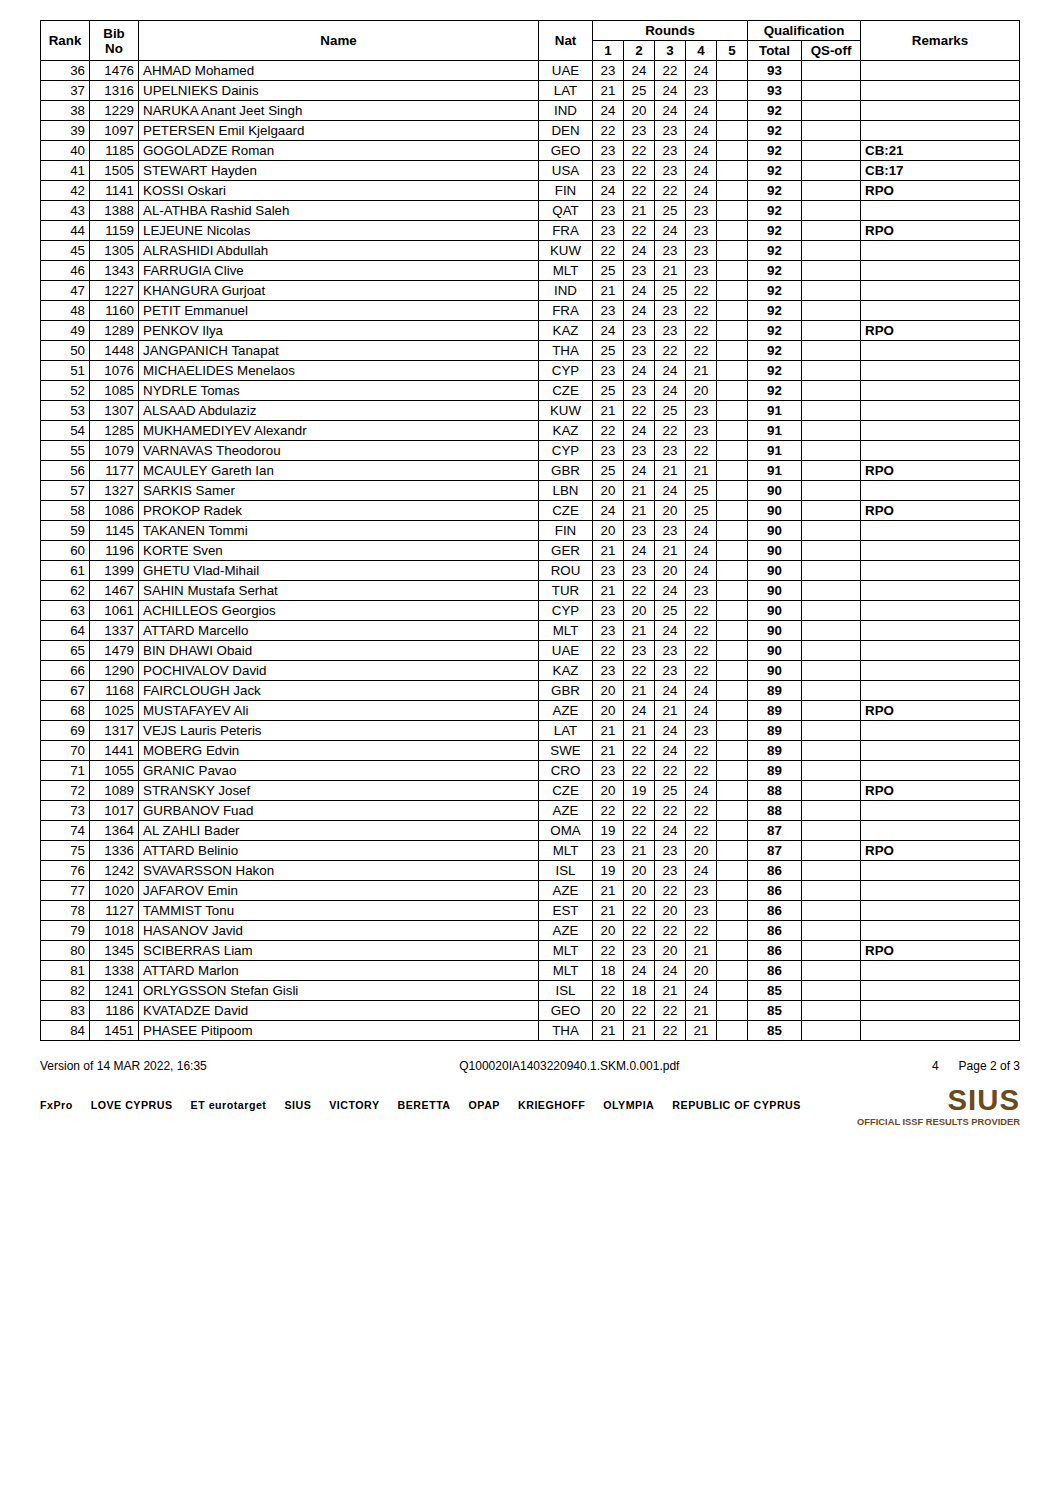| Rank | Bib No | Name | Nat | Rounds | Qualification | Remarks |
| --- | --- | --- | --- | --- | --- | --- |
| 1 | 2 | 3 | 4 | 5 | Total | QS-off |
| 36 | 1476 | AHMAD Mohamed | UAE | 23 | 24 | 22 | 24 | | 93 | | |
| 37 | 1316 | UPELNIEKS Dainis | LAT | 21 | 25 | 24 | 23 | | 93 | | |
| 38 | 1229 | NARUKA Anant Jeet Singh | IND | 24 | 20 | 24 | 24 | | 92 | | |
| 39 | 1097 | PETERSEN Emil Kjelgaard | DEN | 22 | 23 | 23 | 24 | | 92 | | |
| 40 | 1185 | GOGOLADZE Roman | GEO | 23 | 22 | 23 | 24 | | 92 | | CB:21 |
| 41 | 1505 | STEWART Hayden | USA | 23 | 22 | 23 | 24 | | 92 | | CB:17 |
| 42 | 1141 | KOSSI Oskari | FIN | 24 | 22 | 22 | 24 | | 92 | | RPO |
| 43 | 1388 | AL-ATHBA Rashid Saleh | QAT | 23 | 21 | 25 | 23 | | 92 | | |
| 44 | 1159 | LEJEUNE Nicolas | FRA | 23 | 22 | 24 | 23 | | 92 | | RPO |
| 45 | 1305 | ALRASHIDI Abdullah | KUW | 22 | 24 | 23 | 23 | | 92 | | |
| 46 | 1343 | FARRUGIA Clive | MLT | 25 | 23 | 21 | 23 | | 92 | | |
| 47 | 1227 | KHANGURA Gurjoat | IND | 21 | 24 | 25 | 22 | | 92 | | |
| 48 | 1160 | PETIT Emmanuel | FRA | 23 | 24 | 23 | 22 | | 92 | | |
| 49 | 1289 | PENKOV Ilya | KAZ | 24 | 23 | 23 | 22 | | 92 | | RPO |
| 50 | 1448 | JANGPANICH Tanapat | THA | 25 | 23 | 22 | 22 | | 92 | | |
| 51 | 1076 | MICHAELIDES Menelaos | CYP | 23 | 24 | 24 | 21 | | 92 | | |
| 52 | 1085 | NYDRLE Tomas | CZE | 25 | 23 | 24 | 20 | | 92 | | |
| 53 | 1307 | ALSAAD Abdulaziz | KUW | 21 | 22 | 25 | 23 | | 91 | | |
| 54 | 1285 | MUKHAMEDIYEV Alexandr | KAZ | 22 | 24 | 22 | 23 | | 91 | | |
| 55 | 1079 | VARNAVAS Theodorou | CYP | 23 | 23 | 23 | 22 | | 91 | | |
| 56 | 1177 | MCAULEY Gareth Ian | GBR | 25 | 24 | 21 | 21 | | 91 | | RPO |
| 57 | 1327 | SARKIS Samer | LBN | 20 | 21 | 24 | 25 | | 90 | | |
| 58 | 1086 | PROKOP Radek | CZE | 24 | 21 | 20 | 25 | | 90 | | RPO |
| 59 | 1145 | TAKANEN Tommi | FIN | 20 | 23 | 23 | 24 | | 90 | | |
| 60 | 1196 | KORTE Sven | GER | 21 | 24 | 21 | 24 | | 90 | | |
| 61 | 1399 | GHETU Vlad-Mihail | ROU | 23 | 23 | 20 | 24 | | 90 | | |
| 62 | 1467 | SAHIN Mustafa Serhat | TUR | 21 | 22 | 24 | 23 | | 90 | | |
| 63 | 1061 | ACHILLEOS Georgios | CYP | 23 | 20 | 25 | 22 | | 90 | | |
| 64 | 1337 | ATTARD Marcello | MLT | 23 | 21 | 24 | 22 | | 90 | | |
| 65 | 1479 | BIN DHAWI Obaid | UAE | 22 | 23 | 23 | 22 | | 90 | | |
| 66 | 1290 | POCHIVALOV David | KAZ | 23 | 22 | 23 | 22 | | 90 | | |
| 67 | 1168 | FAIRCLOUGH Jack | GBR | 20 | 21 | 24 | 24 | | 89 | | |
| 68 | 1025 | MUSTAFAYEV Ali | AZE | 20 | 24 | 21 | 24 | | 89 | | RPO |
| 69 | 1317 | VEJS Lauris Peteris | LAT | 21 | 21 | 24 | 23 | | 89 | | |
| 70 | 1441 | MOBERG Edvin | SWE | 21 | 22 | 24 | 22 | | 89 | | |
| 71 | 1055 | GRANIC Pavao | CRO | 23 | 22 | 22 | 22 | | 89 | | |
| 72 | 1089 | STRANSKY Josef | CZE | 20 | 19 | 25 | 24 | | 88 | | RPO |
| 73 | 1017 | GURBANOV Fuad | AZE | 22 | 22 | 22 | 22 | | 88 | | |
| 74 | 1364 | AL ZAHLI Bader | OMA | 19 | 22 | 24 | 22 | | 87 | | |
| 75 | 1336 | ATTARD Belinio | MLT | 23 | 21 | 23 | 20 | | 87 | | RPO |
| 76 | 1242 | SVAVARSSON Hakon | ISL | 19 | 20 | 23 | 24 | | 86 | | |
| 77 | 1020 | JAFAROV Emin | AZE | 21 | 20 | 22 | 23 | | 86 | | |
| 78 | 1127 | TAMMIST Tonu | EST | 21 | 22 | 20 | 23 | | 86 | | |
| 79 | 1018 | HASANOV Javid | AZE | 20 | 22 | 22 | 22 | | 86 | | |
| 80 | 1345 | SCIBERRAS Liam | MLT | 22 | 23 | 20 | 21 | | 86 | | RPO |
| 81 | 1338 | ATTARD Marlon | MLT | 18 | 24 | 24 | 20 | | 86 | | |
| 82 | 1241 | ORLYGSSON Stefan Gisli | ISL | 22 | 18 | 21 | 24 | | 85 | | |
| 83 | 1186 | KVATADZE David | GEO | 20 | 22 | 22 | 21 | | 85 | | |
| 84 | 1451 | PHASEE Pitipoom | THA | 21 | 21 | 22 | 21 | | 85 | | |
Version of 14 MAR 2022, 16:35
Q100020IA1403220940.1.SKM.0.001.pdf
4 Page 2 of 3
FxPro LOVE CYPRUS ET eurotarget SIUS VICTORY BERETTA OPAP KRIEGHOFF OLYMPIA REPUBLIC OF CYPRUS
SIUS
OFFICIAL ISSF RESULTS PROVIDER